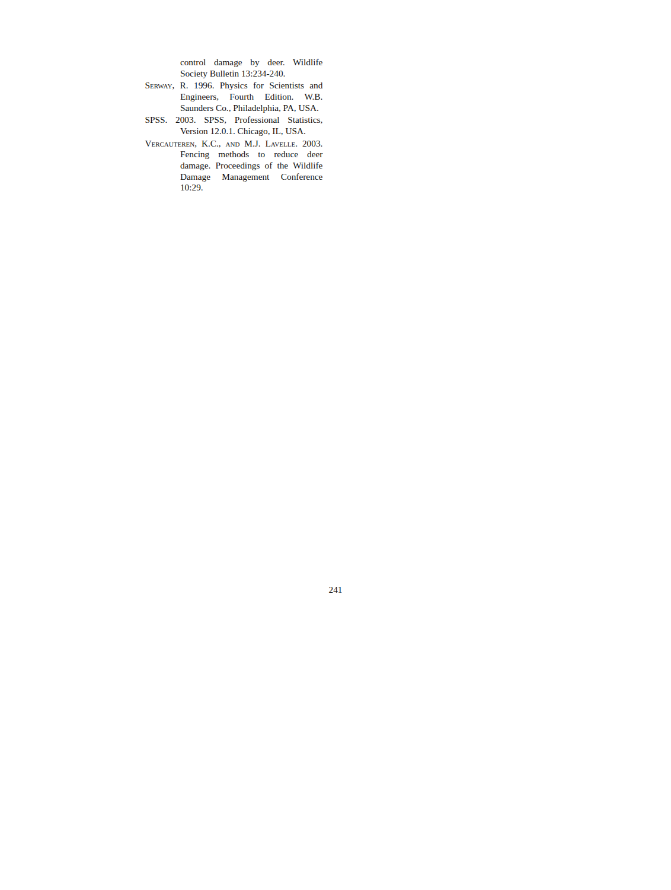control damage by deer. Wildlife Society Bulletin 13:234-240.
Serway, R. 1996. Physics for Scientists and Engineers, Fourth Edition. W.B. Saunders Co., Philadelphia, PA, USA.
SPSS. 2003. SPSS, Professional Statistics, Version 12.0.1. Chicago, IL, USA.
Vercauteren, K.C., and M.J. Lavelle. 2003. Fencing methods to reduce deer damage. Proceedings of the Wildlife Damage Management Conference 10:29.
241